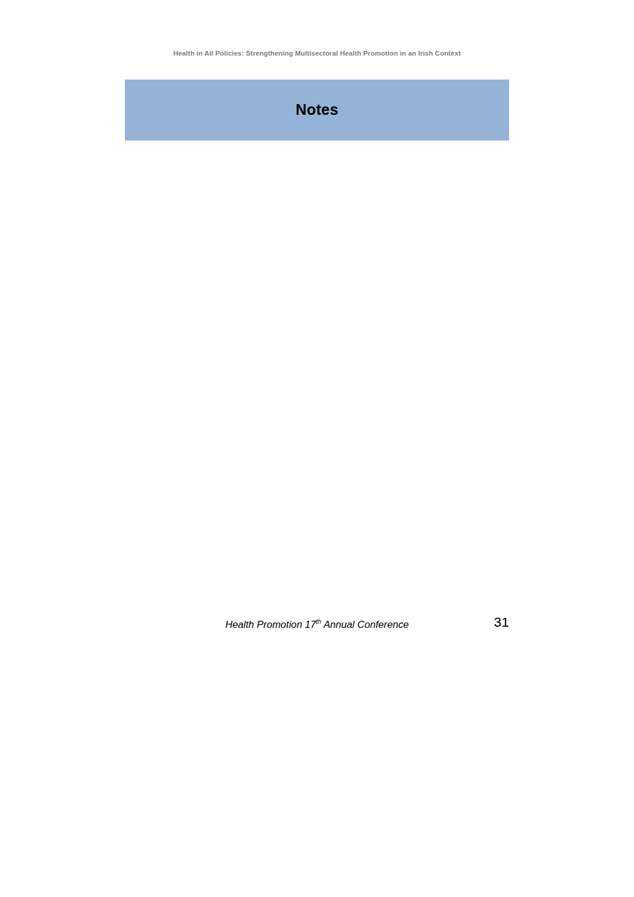Health in All Policies: Strengthening Multisectoral Health Promotion in an Irish Context
Notes
Health Promotion 17th Annual Conference 31